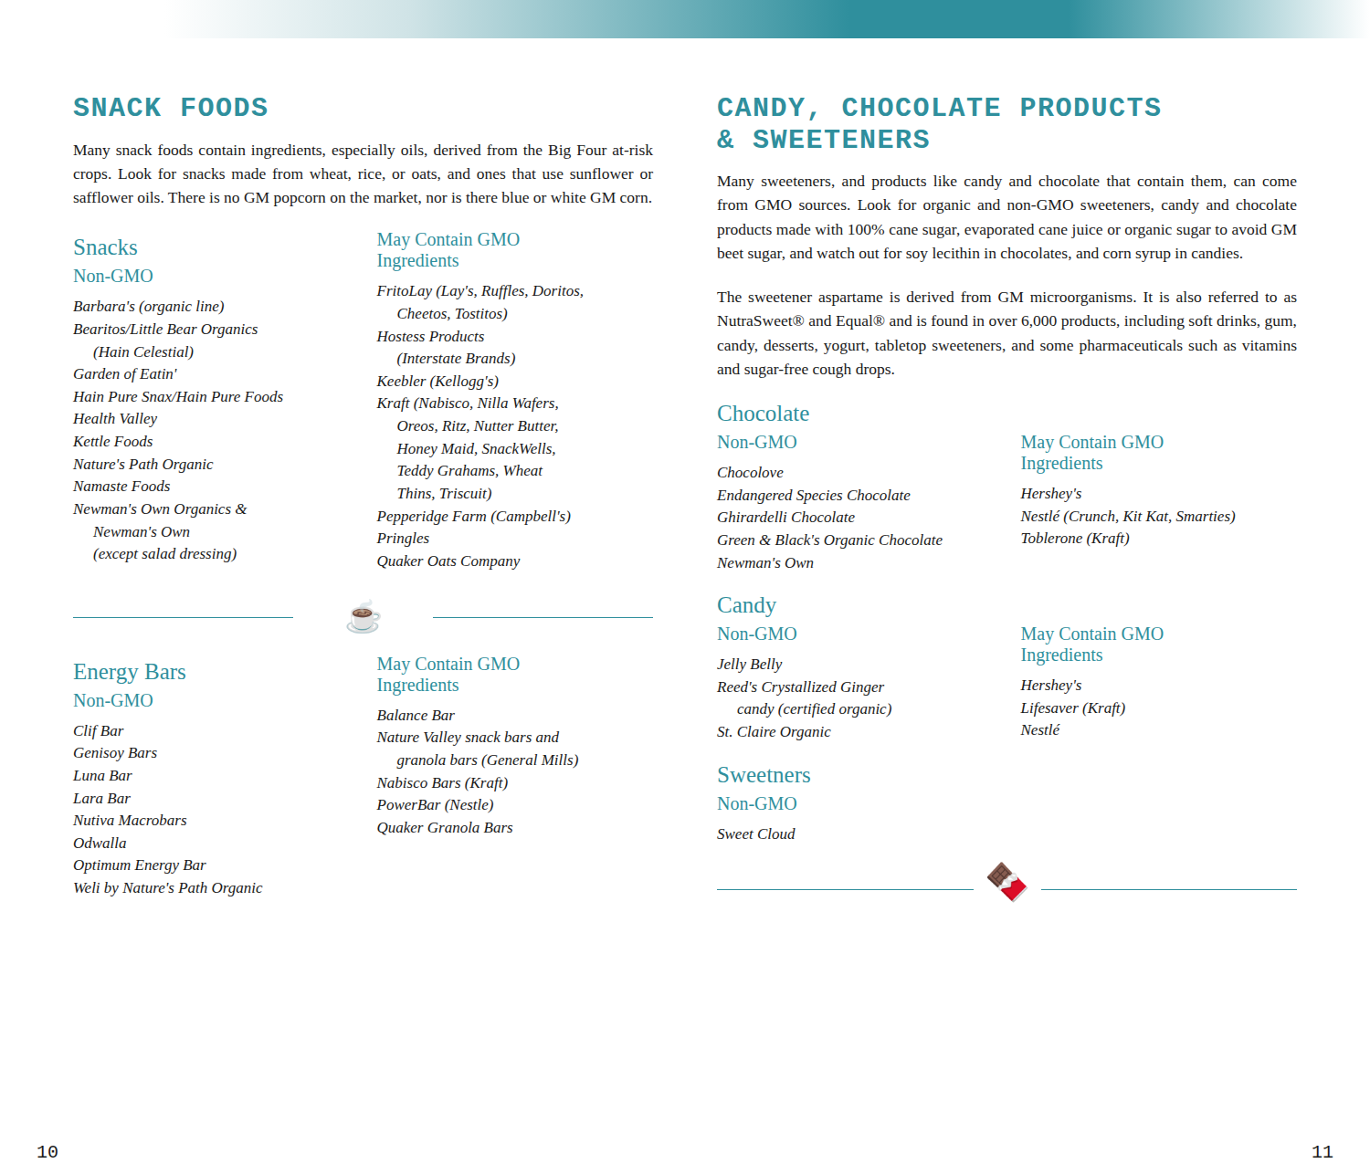SNACK FOODS
Many snack foods contain ingredients, especially oils, derived from the Big Four at-risk crops. Look for snacks made from wheat, rice, or oats, and ones that use sunflower or safflower oils. There is no GM popcorn on the market, nor is there blue or white GM corn.
Snacks
Non-GMO
Barbara's (organic line)
Bearitos/Little Bear Organics(Hain Celestial)
Garden of Eatin'
Hain Pure Snax/Hain Pure Foods
Health Valley
Kettle Foods
Nature's Path Organic
Namaste Foods
Newman's Own Organics &Newman's Own(except salad dressing)
May Contain GMO
Ingredients
FritoLay (Lay's, Ruffles, Doritos,Cheetos, Tostitos)
Hostess Products(Interstate Brands)
Keebler (Kellogg's)
Kraft (Nabisco, Nilla Wafers,Oreos, Ritz, Nutter Butter, Honey Maid, SnackWells, Teddy Grahams, Wheat Thins, Triscuit)
Pepperidge Farm (Campbell's)
Pringles
Quaker Oats Company
☕
Energy Bars
Non-GMO
Clif Bar
Genisoy Bars
Luna Bar
Lara Bar
Nutiva Macrobars
Odwalla
Optimum Energy Bar
Weli by Nature's Path Organic
May Contain GMO
Ingredients
Balance Bar
Nature Valley snack bars andgranola bars (General Mills)
Nabisco Bars (Kraft)
PowerBar (Nestle)
Quaker Granola Bars
CANDY, CHOCOLATE PRODUCTS
& SWEETENERS
Many sweeteners, and products like candy and chocolate that contain them, can come from GMO sources. Look for organic and non-GMO sweeteners, candy and chocolate products made with 100% cane sugar, evaporated cane juice or organic sugar to avoid GM beet sugar, and watch out for soy lecithin in chocolates, and corn syrup in candies.
The sweetener aspartame is derived from GM microorganisms. It is also referred to as NutraSweet® and Equal® and is found in over 6,000 products, including soft drinks, gum, candy, desserts, yogurt, tabletop sweeteners, and some pharmaceuticals such as vitamins and sugar-free cough drops.
Chocolate
Non-GMO
Chocolove
Endangered Species Chocolate
Ghirardelli Chocolate
Green & Black's Organic Chocolate
Newman's Own
May Contain GMO
Ingredients
Hershey's
Nestlé (Crunch, Kit Kat, Smarties)
Toblerone (Kraft)
Candy
Non-GMO
Jelly Belly
Reed's Crystallized Gingercandy (certified organic)
St. Claire Organic
May Contain GMO
Ingredients
Hershey's
Lifesaver (Kraft)
Nestlé
Sweetners
Non-GMO
Sweet Cloud
🍫
10
11